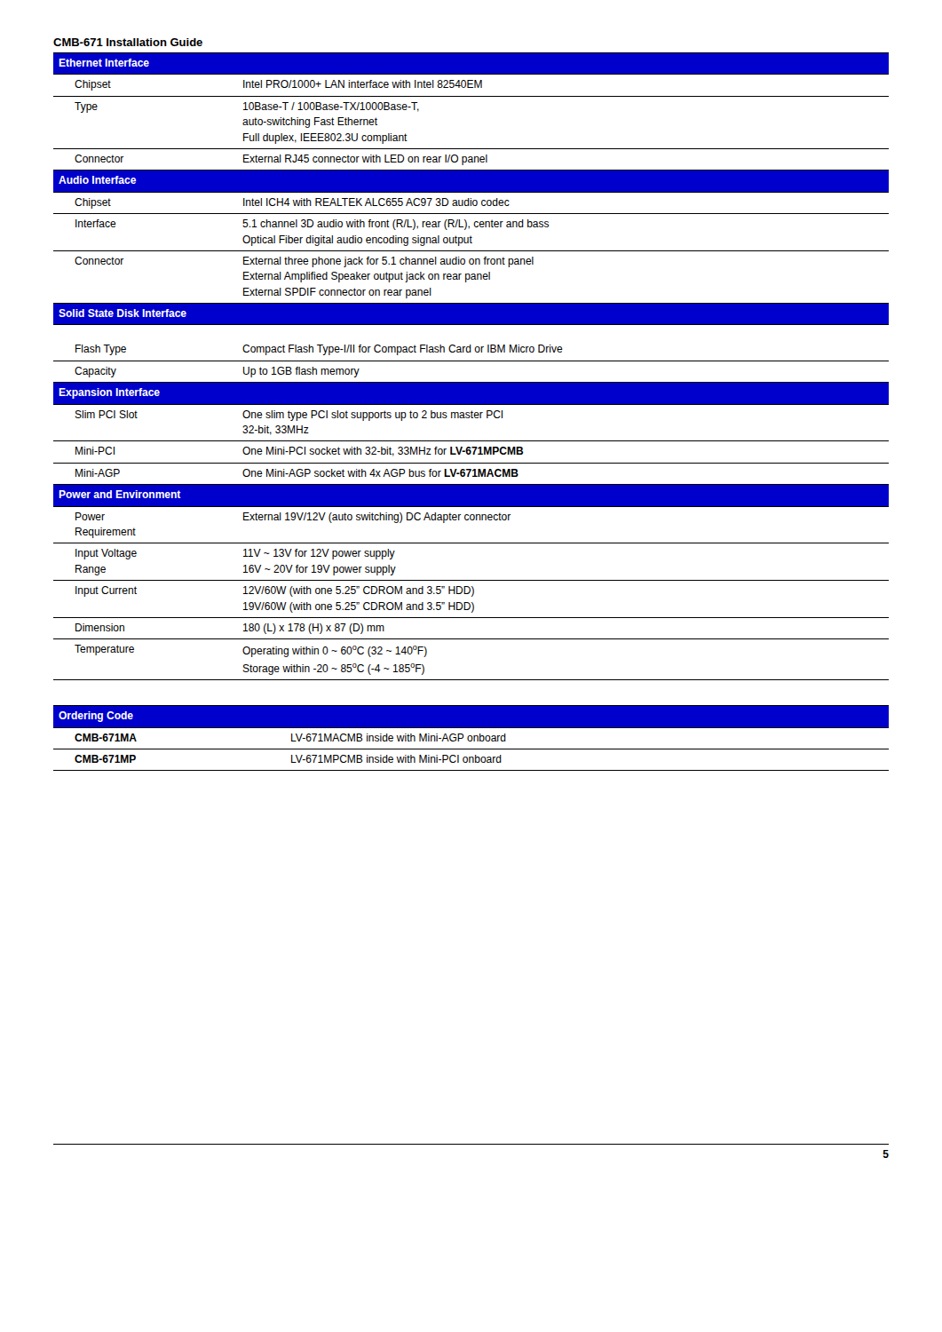CMB-671 Installation Guide
| Ethernet Interface |
| Chipset | Intel PRO/1000+ LAN interface with Intel 82540EM |
| Type | 10Base-T / 100Base-TX/1000Base-T, auto-switching Fast Ethernet Full duplex, IEEE802.3U compliant |
| Connector | External RJ45 connector with LED on rear I/O panel |
| Audio Interface |
| Chipset | Intel ICH4 with REALTEK ALC655 AC97 3D audio codec |
| Interface | 5.1 channel 3D audio with front (R/L), rear (R/L), center and bass Optical Fiber digital audio encoding signal output |
| Connector | External three phone jack for 5.1 channel audio on front panel External Amplified Speaker output jack on rear panel External SPDIF connector on rear panel |
| Solid State Disk Interface |
| Flash Type | Compact Flash Type-I/II for Compact Flash Card or IBM Micro Drive |
| Capacity | Up to 1GB flash memory |
| Expansion Interface |
| Slim PCI Slot | One slim type PCI slot supports up to 2 bus master PCI 32-bit, 33MHz |
| Mini-PCI | One Mini-PCI socket with 32-bit, 33MHz for LV-671MPCMB |
| Mini-AGP | One Mini-AGP socket with 4x AGP bus for LV-671MACMB |
| Power and Environment |
| Power Requirement | External 19V/12V (auto switching) DC Adapter connector |
| Input Voltage Range | 11V ~ 13V for 12V power supply 16V ~ 20V for 19V power supply |
| Input Current | 12V/60W (with one 5.25” CDROM and 3.5” HDD) 19V/60W (with one 5.25” CDROM and 3.5” HDD) |
| Dimension | 180 (L) x 178 (H) x 87 (D) mm |
| Temperature | Operating within 0 ~ 60 o C (32 ~ 140 o F) Storage within -20 ~ 85 o C (-4 ~ 185 o F) |
| Ordering Code |
| CMB-671MA | LV-671MACMB inside with Mini-AGP onboard |
| CMB-671MP | LV-671MPCMB inside with Mini-PCI onboard |
5